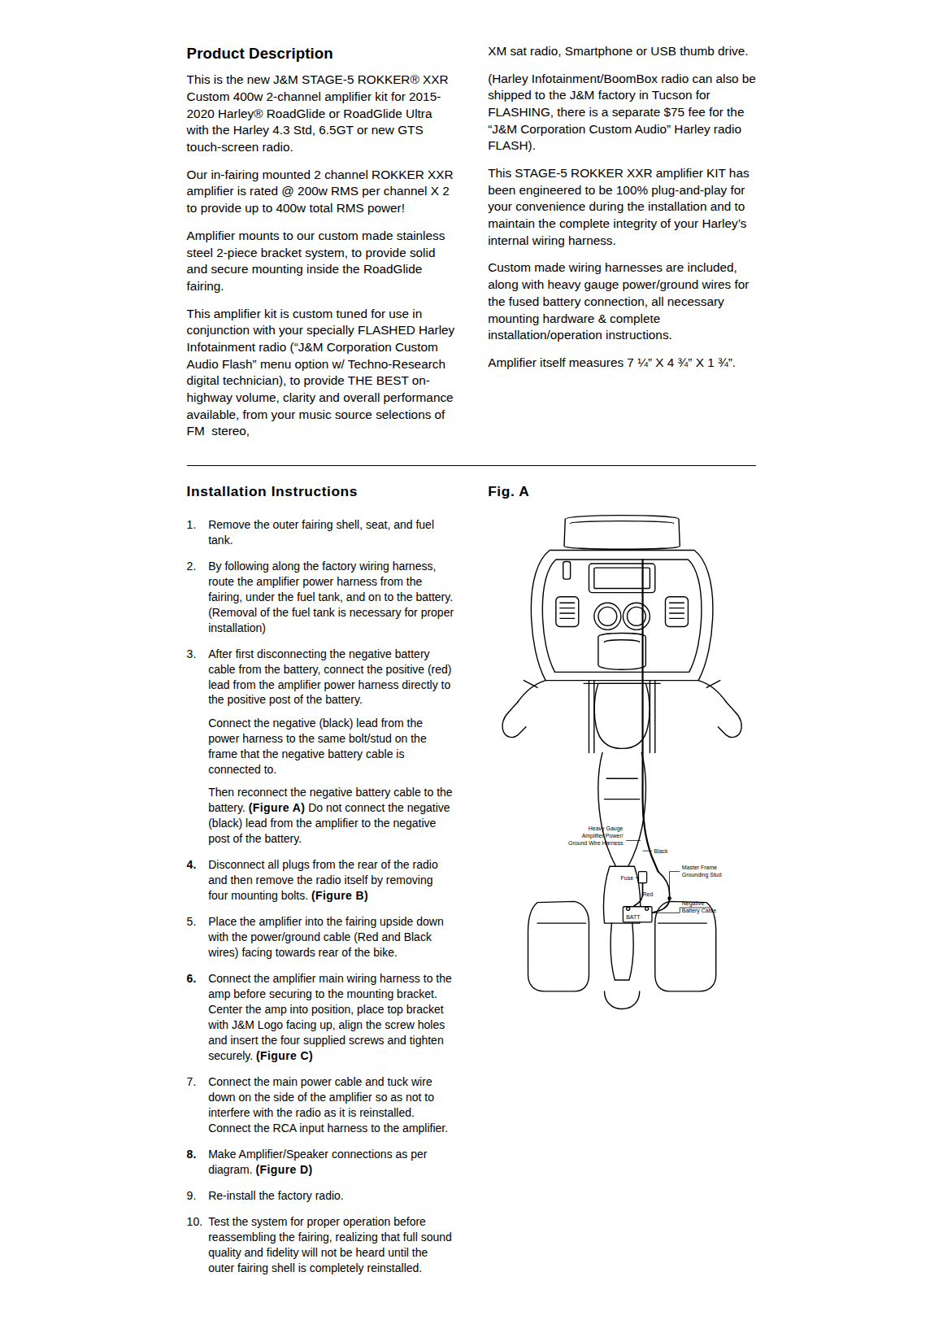Product Description
This is the new J&M STAGE-5 ROKKER® XXR Custom 400w 2-channel amplifier kit for 2015-2020 Harley® RoadGlide or RoadGlide Ultra with the Harley 4.3 Std, 6.5GT or new GTS touch-screen radio.
Our in-fairing mounted 2 channel ROKKER XXR amplifier is rated @ 200w RMS per channel X 2 to provide up to 400w total RMS power!
Amplifier mounts to our custom made stainless steel 2-piece bracket system, to provide solid and secure mounting inside the RoadGlide fairing.
This amplifier kit is custom tuned for use in conjunction with your specially FLASHED Harley Infotainment radio (“J&M Corporation Custom Audio Flash” menu option w/ Techno-Research digital technician), to provide THE BEST on-highway volume, clarity and overall performance available, from your music source selections of FM stereo,
XM sat radio, Smartphone or USB thumb drive.
(Harley Infotainment/BoomBox radio can also be shipped to the J&M factory in Tucson for FLASHING, there is a separate $75 fee for the “J&M Corporation Custom Audio” Harley radio FLASH).
This STAGE-5 ROKKER XXR amplifier KIT has been engineered to be 100% plug-and-play for your convenience during the installation and to maintain the complete integrity of your Harley’s internal wiring harness.
Custom made wiring harnesses are included, along with heavy gauge power/ground wires for the fused battery connection, all necessary mounting hardware & complete installation/operation instructions.
Amplifier itself measures 7 ¼” X 4 ¾” X 1 ¾”.
Installation Instructions
Remove the outer fairing shell, seat, and fuel tank.
By following along the factory wiring harness, route the amplifier power harness from the fairing, under the fuel tank, and on to the battery. (Removal of the fuel tank is necessary for proper installation)
After first disconnecting the negative battery cable from the battery, connect the positive (red) lead from the amplifier power harness directly to the positive post of the battery.
Connect the negative (black) lead from the power harness to the same bolt/stud on the frame that the negative battery cable is connected to.
Then reconnect the negative battery cable to the battery. (Figure A) Do not connect the negative (black) lead from the amplifier to the negative post of the battery.
Disconnect all plugs from the rear of the radio and then remove the radio itself by removing four mounting bolts. (Figure B)
Place the amplifier into the fairing upside down with the power/ground cable (Red and Black wires) facing towards rear of the bike.
Connect the amplifier main wiring harness to the amp before securing to the mounting bracket. Center the amp into position, place top bracket with J&M Logo facing up, align the screw holes and insert the four supplied screws and tighten securely. (Figure C)
Connect the main power cable and tuck wire down on the side of the amplifier so as not to interfere with the radio as it is reinstalled. Connect the RCA input harness to the amplifier.
Make Amplifier/Speaker connections as per diagram. (Figure D)
Re-install the factory radio.
Test the system for proper operation before reassembling the fairing, realizing that full sound quality and fidelity will not be heard until the outer fairing shell is completely reinstalled.
Fig. A
Figure A — Routing of heavy gauge amplifier power/ground wire harness to battery Front view line drawing of a Harley RoadGlide motorcycle showing the amplifier power and ground wire harness routed from the fairing down to the battery, with an inline fuse on the red positive lead and the black ground lead attached to the master frame grounding stud next to the negative battery cable. BATT Heavy Gauge Amplifier Power/ Ground Wire Harness Black Fuse Red Master Frame Grounding Stud Negative Battery Cable